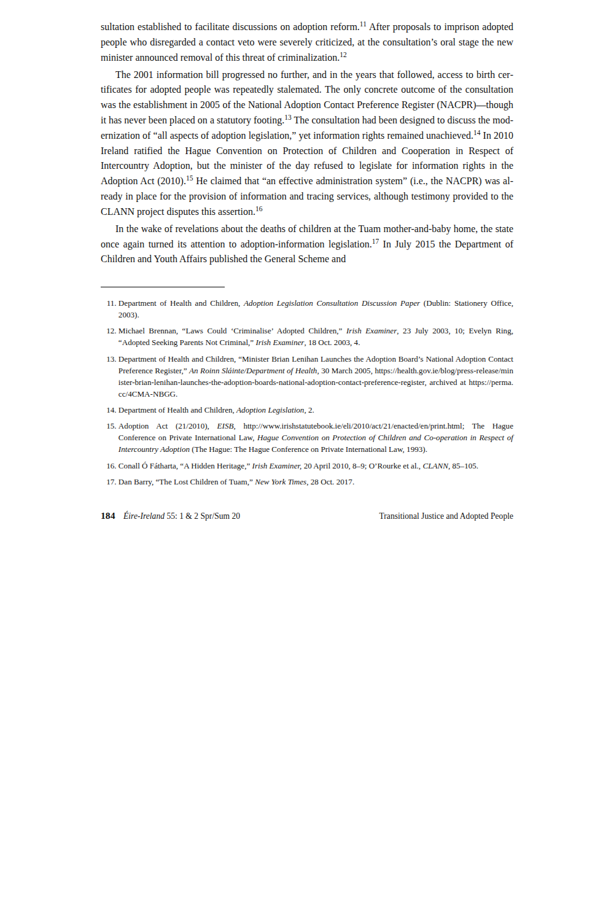sultation established to facilitate discussions on adoption reform.11 After proposals to imprison adopted people who disregarded a contact veto were severely criticized, at the consultation’s oral stage the new minister announced removal of this threat of criminalization.12
The 2001 information bill progressed no further, and in the years that followed, access to birth certificates for adopted people was repeatedly stalemated. The only concrete outcome of the consultation was the establishment in 2005 of the National Adoption Contact Preference Register (NACPR)—though it has never been placed on a statutory footing.13 The consultation had been designed to discuss the modernization of “all aspects of adoption legislation,” yet information rights remained unachieved.14 In 2010 Ireland ratified the Hague Convention on Protection of Children and Cooperation in Respect of Intercountry Adoption, but the minister of the day refused to legislate for information rights in the Adoption Act (2010).15 He claimed that “an effective administration system” (i.e., the NACPR) was already in place for the provision of information and tracing services, although testimony provided to the CLANN project disputes this assertion.16
In the wake of revelations about the deaths of children at the Tuam mother-and-baby home, the state once again turned its attention to adoption-information legislation.17 In July 2015 the Department of Children and Youth Affairs published the General Scheme and
Department of Health and Children, Adoption Legislation Consultation Discussion Paper (Dublin: Stationery Office, 2003).
Michael Brennan, “Laws Could ‘Criminalise’ Adopted Children,” Irish Examiner, 23 July 2003, 10; Evelyn Ring, “Adopted Seeking Parents Not Criminal,” Irish Examiner, 18 Oct. 2003, 4.
Department of Health and Children, “Minister Brian Lenihan Launches the Adoption Board’s National Adoption Contact Preference Register,” An Roinn Sláinte/Department of Health, 30 March 2005, https://health.gov.ie/blog/press-release/minister-brian-lenihan-launches-the-adoption-boards-national-adoption-contact-preference-register, archived at https://perma.cc/4CMA-NBGG.
Department of Health and Children, Adoption Legislation, 2.
Adoption Act (21/2010), EISB, http://www.irishstatutebook.ie/eli/2010/act/21/enacted/en/print.html; The Hague Conference on Private International Law, Hague Convention on Protection of Children and Co-operation in Respect of Intercountry Adoption (The Hague: The Hague Conference on Private International Law, 1993).
Conall Ó Fátharta, “A Hidden Heritage,” Irish Examiner, 20 April 2010, 8–9; O’Rourke et al., CLANN, 85–105.
Dan Barry, “The Lost Children of Tuam,” New York Times, 28 Oct. 2017.
184 Éire-Ireland 55: 1 & 2 Spr/Sum 20 Transitional Justice and Adopted People